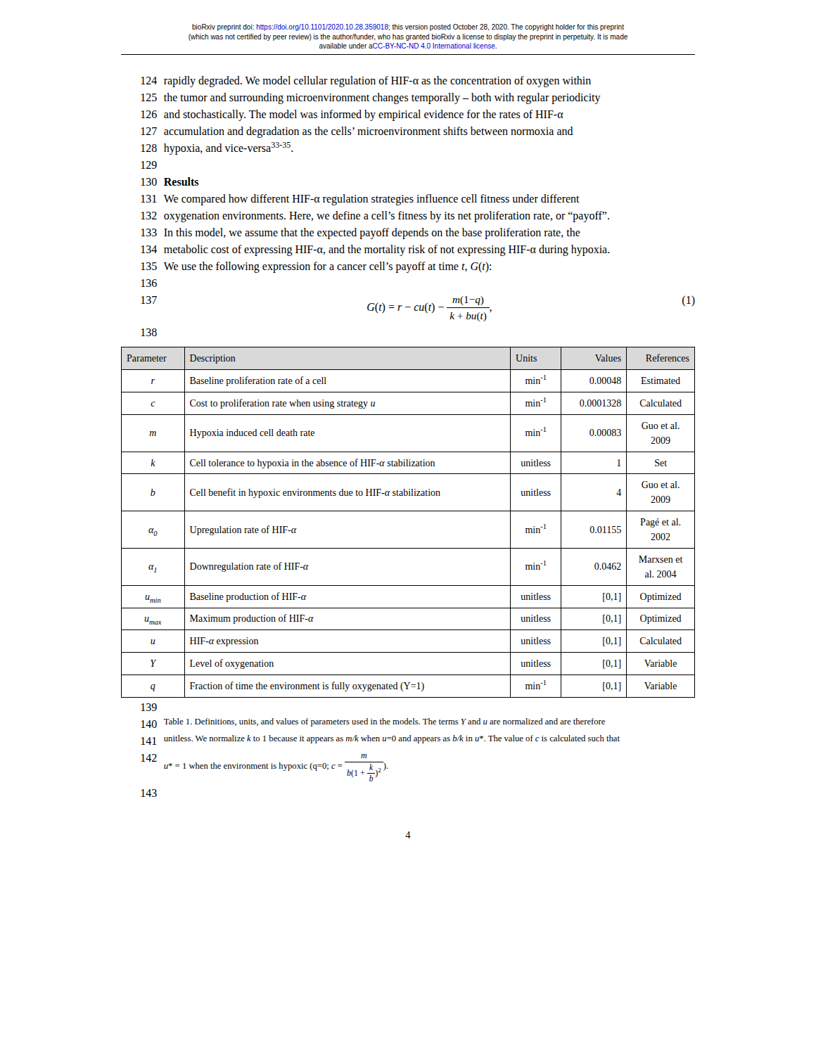bioRxiv preprint doi: https://doi.org/10.1101/2020.10.28.359018; this version posted October 28, 2020. The copyright holder for this preprint
(which was not certified by peer review) is the author/funder, who has granted bioRxiv a license to display the preprint in perpetuity. It is made
available under aCC-BY-NC-ND 4.0 International license.
124
rapidly degraded. We model cellular regulation of HIF-α as the concentration of oxygen within
125
the tumor and surrounding microenvironment changes temporally – both with regular periodicity
126
and stochastically. The model was informed by empirical evidence for the rates of HIF-α
127
accumulation and degradation as the cells’ microenvironment shifts between normoxia and
128
hypoxia, and vice-versa33-35.
129
130
Results
131
We compared how different HIF-α regulation strategies influence cell fitness under different
132
oxygenation environments. Here, we define a cell’s fitness by its net proliferation rate, or “payoff”.
133
In this model, we assume that the expected payoff depends on the base proliferation rate, the
134
metabolic cost of expressing HIF-α, and the mortality risk of not expressing HIF-α during hypoxia.
135
We use the following expression for a cancer cell’s payoff at time t, G(t):
136
137
G(t) = r − cu(t) − m(1−q) k + bu(t) , (1)
138
| Parameter | Description | Units | Values | References |
| --- | --- | --- | --- | --- |
| r | Baseline proliferation rate of a cell | min -1 | 0.00048 | Estimated |
| c | Cost to proliferation rate when using strategy u | min -1 | 0.0001328 | Calculated |
| m | Hypoxia induced cell death rate | min -1 | 0.00083 | Guo et al. 2009 |
| k | Cell tolerance to hypoxia in the absence of HIF- α stabilization | unitless | 1 | Set |
| b | Cell benefit in hypoxic environments due to HIF- α stabilization | unitless | 4 | Guo et al. 2009 |
| α 0 | Upregulation rate of HIF- α | min -1 | 0.01155 | Pagé et al. 2002 |
| α 1 | Downregulation rate of HIF- α | min -1 | 0.0462 | Marxsen et al. 2004 |
| u min | Baseline production of HIF- α | unitless | [0,1] | Optimized |
| u max | Maximum production of HIF- α | unitless | [0,1] | Optimized |
| u | HIF- α expression | unitless | [0,1] | Calculated |
| Y | Level of oxygenation | unitless | [0,1] | Variable |
| q | Fraction of time the environment is fully oxygenated (Y=1) | min -1 | [0,1] | Variable |
139
140
Table 1. Definitions, units, and values of parameters used in the models. The terms Y and u are normalized and are therefore
141
unitless. We normalize k to 1 because it appears as m/k when u=0 and appears as b/k in u*. The value of c is calculated such that
142
u* = 1 when the environment is hypoxic (q=0; c = m b(1 + kb)2 ).
143
4